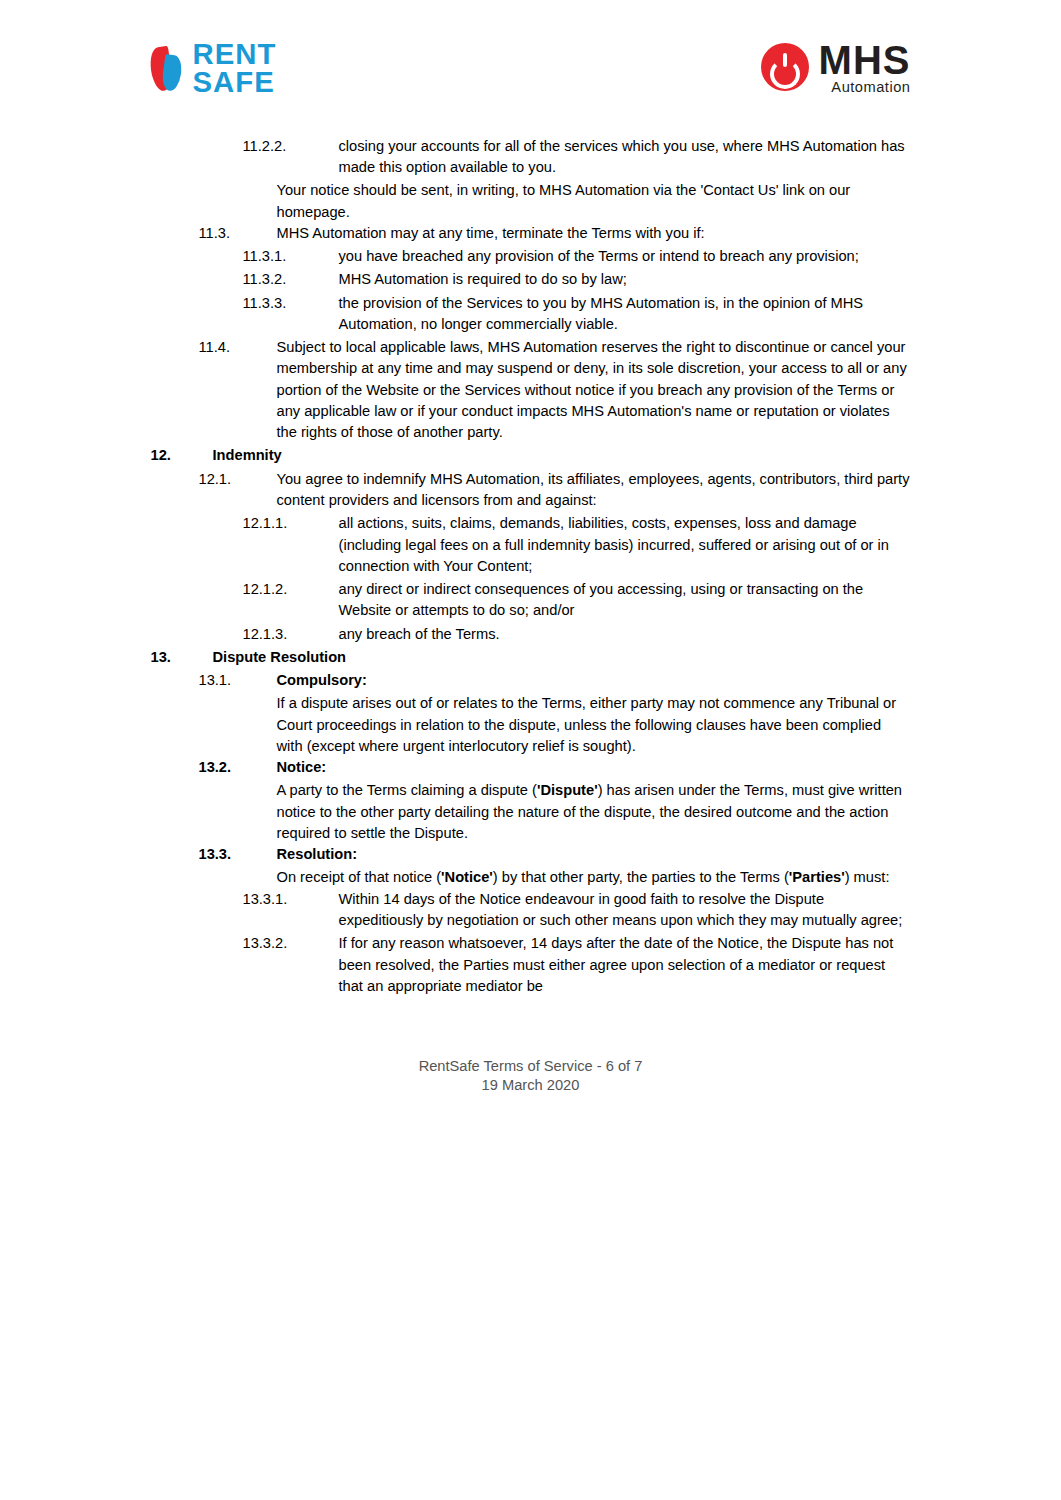RENT SAFE
MHS Automation
11.2.2.
closing your accounts for all of the services which you use, where MHS Automation has made this option available to you.
Your notice should be sent, in writing, to MHS Automation via the 'Contact Us' link on our homepage.
11.3.
MHS Automation may at any time, terminate the Terms with you if:
11.3.1.
you have breached any provision of the Terms or intend to breach any provision;
11.3.2.
MHS Automation is required to do so by law;
11.3.3.
the provision of the Services to you by MHS Automation is, in the opinion of MHS Automation, no longer commercially viable.
11.4.
Subject to local applicable laws, MHS Automation reserves the right to discontinue or cancel your membership at any time and may suspend or deny, in its sole discretion, your access to all or any portion of the Website or the Services without notice if you breach any provision of the Terms or any applicable law or if your conduct impacts MHS Automation's name or reputation or violates the rights of those of another party.
12.
Indemnity
12.1.
You agree to indemnify MHS Automation, its affiliates, employees, agents, contributors, third party content providers and licensors from and against:
12.1.1.
all actions, suits, claims, demands, liabilities, costs, expenses, loss and damage (including legal fees on a full indemnity basis) incurred, suffered or arising out of or in connection with Your Content;
12.1.2.
any direct or indirect consequences of you accessing, using or transacting on the Website or attempts to do so; and/or
12.1.3.
any breach of the Terms.
13.
Dispute Resolution
13.1.
Compulsory:
If a dispute arises out of or relates to the Terms, either party may not commence any Tribunal or Court proceedings in relation to the dispute, unless the following clauses have been complied with (except where urgent interlocutory relief is sought).
13.2.
Notice:
A party to the Terms claiming a dispute ('Dispute') has arisen under the Terms, must give written notice to the other party detailing the nature of the dispute, the desired outcome and the action required to settle the Dispute.
13.3.
Resolution:
On receipt of that notice ('Notice') by that other party, the parties to the Terms ('Parties') must:
13.3.1.
Within 14 days of the Notice endeavour in good faith to resolve the Dispute expeditiously by negotiation or such other means upon which they may mutually agree;
13.3.2.
If for any reason whatsoever, 14 days after the date of the Notice, the Dispute has not been resolved, the Parties must either agree upon selection of a mediator or request that an appropriate mediator be
RentSafe Terms of Service - 6 of 7
19 March 2020